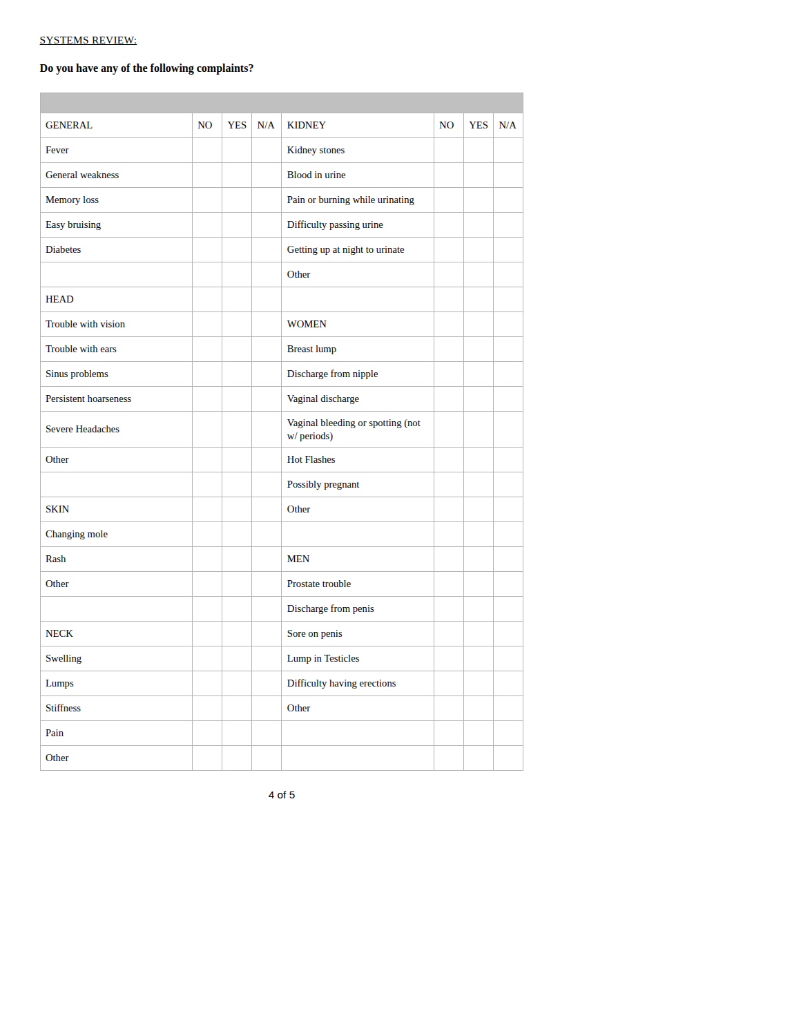SYSTEMS REVIEW:
Do you have any of the following complaints?
| GENERAL | NO | YES | N/A | KIDNEY | NO | YES | N/A |
| --- | --- | --- | --- | --- | --- | --- | --- |
| Fever | | | | Kidney stones | | | |
| General weakness | | | | Blood in urine | | | |
| Memory loss | | | | Pain or burning while urinating | | | |
| Easy bruising | | | | Difficulty passing urine | | | |
| Diabetes | | | | Getting up at night to urinate | | | |
| | | | | Other | | | |
| HEAD | | | | | | | |
| Trouble with vision | | | | WOMEN | | | |
| Trouble with ears | | | | Breast lump | | | |
| Sinus problems | | | | Discharge from nipple | | | |
| Persistent hoarseness | | | | Vaginal discharge | | | |
| Severe Headaches | | | | Vaginal bleeding or spotting (not w/ periods) | | | |
| Other | | | | Hot Flashes | | | |
| | | | | Possibly pregnant | | | |
| SKIN | | | | Other | | | |
| Changing mole | | | | | | | |
| Rash | | | | MEN | | | |
| Other | | | | Prostate trouble | | | |
| | | | | Discharge from penis | | | |
| NECK | | | | Sore on penis | | | |
| Swelling | | | | Lump in Testicles | | | |
| Lumps | | | | Difficulty having erections | | | |
| Stiffness | | | | Other | | | |
| Pain | | | | | | | |
| Other | | | | | | | |
4 of 5